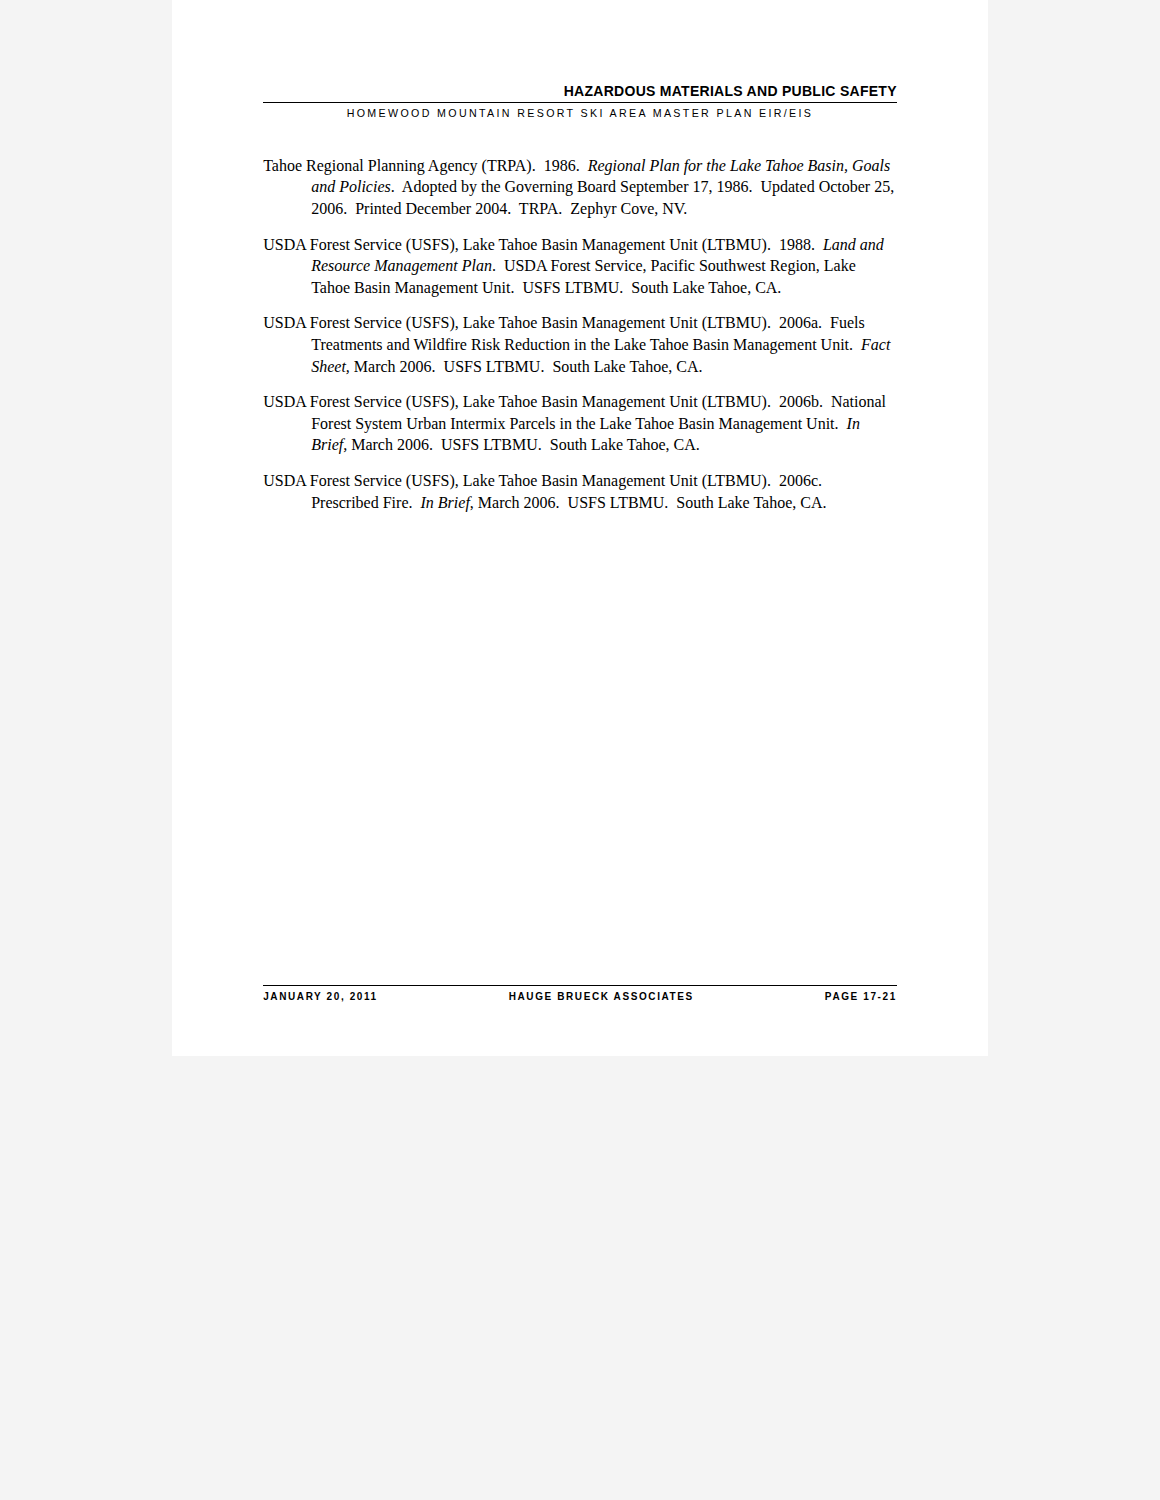HAZARDOUS MATERIALS AND PUBLIC SAFETY
HOMEWOOD MOUNTAIN RESORT SKI AREA MASTER PLAN EIR/EIS
Tahoe Regional Planning Agency (TRPA). 1986. Regional Plan for the Lake Tahoe Basin, Goals and Policies. Adopted by the Governing Board September 17, 1986. Updated October 25, 2006. Printed December 2004. TRPA. Zephyr Cove, NV.
USDA Forest Service (USFS), Lake Tahoe Basin Management Unit (LTBMU). 1988. Land and Resource Management Plan. USDA Forest Service, Pacific Southwest Region, Lake Tahoe Basin Management Unit. USFS LTBMU. South Lake Tahoe, CA.
USDA Forest Service (USFS), Lake Tahoe Basin Management Unit (LTBMU). 2006a. Fuels Treatments and Wildfire Risk Reduction in the Lake Tahoe Basin Management Unit. Fact Sheet, March 2006. USFS LTBMU. South Lake Tahoe, CA.
USDA Forest Service (USFS), Lake Tahoe Basin Management Unit (LTBMU). 2006b. National Forest System Urban Intermix Parcels in the Lake Tahoe Basin Management Unit. In Brief, March 2006. USFS LTBMU. South Lake Tahoe, CA.
USDA Forest Service (USFS), Lake Tahoe Basin Management Unit (LTBMU). 2006c. Prescribed Fire. In Brief, March 2006. USFS LTBMU. South Lake Tahoe, CA.
JANUARY 20, 2011 HAUGE BRUECK ASSOCIATES PAGE 17-21